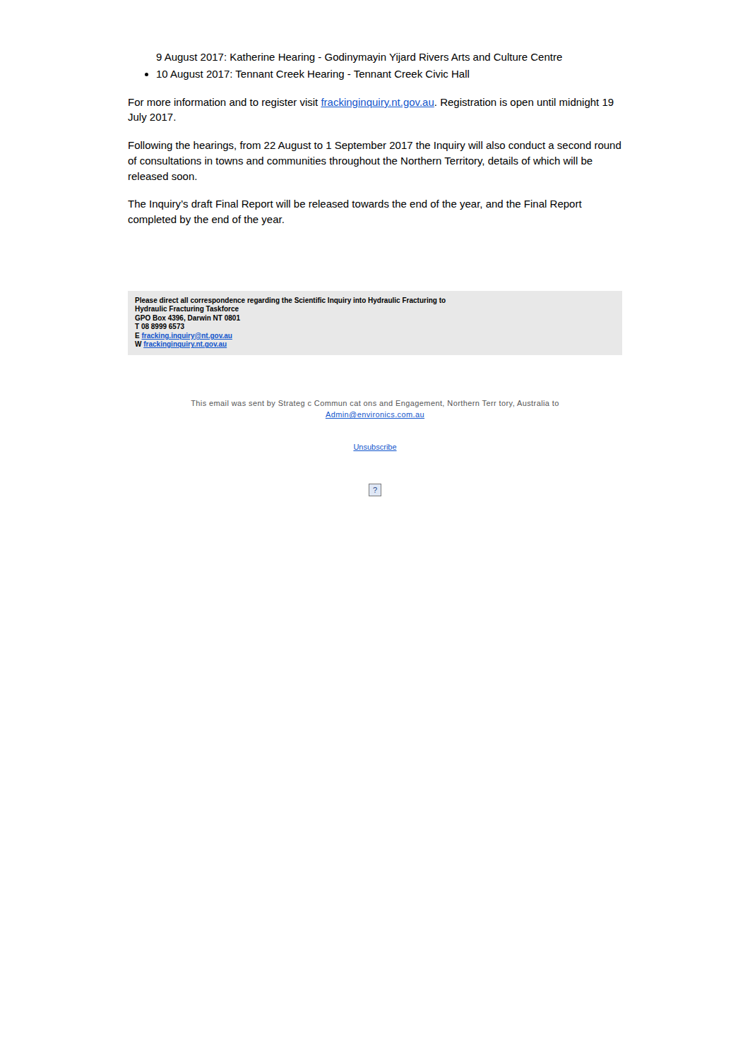9 August 2017: Katherine Hearing - Godinymayin Yijard Rivers Arts and Culture Centre
10 August 2017: Tennant Creek Hearing - Tennant Creek Civic Hall
For more information and to register visit frackinginquiry.nt.gov.au. Registration is open until midnight 19 July 2017.
Following the hearings, from 22 August to 1 September 2017 the Inquiry will also conduct a second round of consultations in towns and communities throughout the Northern Territory, details of which will be released soon.
The Inquiry’s draft Final Report will be released towards the end of the year, and the Final Report completed by the end of the year.
Please direct all correspondence regarding the Scientific Inquiry into Hydraulic Fracturing to
Hydraulic Fracturing Taskforce
GPO Box 4396, Darwin NT 0801
T 08 8999 6573
E fracking.inquiry@nt.gov.au
W frackinginquiry.nt.gov.au
This email was sent by Strateg c Commun cat ons and Engagement, Northern Terr tory, Australia to
Admin@environics.com.au
Unsubscribe
?